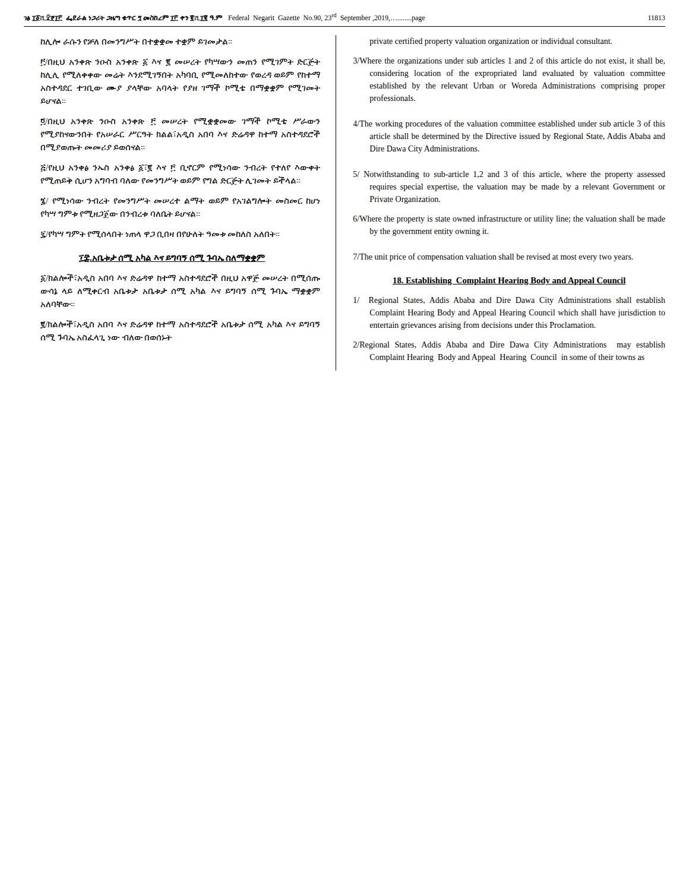ገፅ ፲፩ሺ፰፻፲፫ ፌደራል ነጋሪት ጋዜጣ ቁጥር ፺ መስከረም ፲፫ ቀን ፪ሺ፲፪ ዓ.ም Federal Negarit Gazette No.90, 23rd September ,2019,…........page 11813
ከሊሎ ራሱን የቻለ በመንግሥት በተቋቋመ ተቋም ይገመታል።
፫/በዚህ አንቀጽ ንዑስ አንቀጽ ፩ እና ፪ መሠረት የካሣውን መጠን የሚገምት ድርጅት ከሊሊ የሚለቀቀው መሬት እንደሚገኝበት አካባቢ የሚመለከተው የወረዳ ወይም የከተማ አስተዳደር ተገቢው ሙያ ያላቸው አባላት የያዘ ገማች ኮሚቴ በማቋቋም የሚገመት ይሆናል።
፬/በዚህ አንቀጽ ንዑስ አንቀጽ ፫ መሠረት የሚቋቋመው ገማች ኮሚቴ ሥራውን የሚያከናውንበት የአሠራር ሥርዓት ክልል፣አዲስ አበባ እና ድሬዳዋ ከተማ አስተዳደሮች በሚያወጡት መመሪያ ይወሰናል።
፭/የዚህ አንቀፅ ንኡስ አንቀፅ ፩፣፪ እና ፫ ቢኖርም የሚነሳው ንብረት የተለየ እውቀት የሚጠይቅ ሲሆን አግባብ ባለው የመንግሥት ወይም የግል ድርጅት ሊገመት ይችላል።
፮/ የሚነሳው ንብረት የመንግሥት መሠረተ ልማት ወይም የአገልግሎት መስመር ከሆነ የካሣ ግምቱ የሚዘጋጀው በንብረቱ ባለቤት ይሆናል።
፯/የካሣ ግምት የሚሰላበት ነጠላ ዋጋ ቢበዛ በየሁለት ዓመቱ መከለስ አለበት።
፲፰.አቤቱታ ሰሚ አካል እና ይግባኝ ሰሚ ጉባኤ ስለማቋቋም
፩/ክልሎች፣አዲስ አበባ እና ድሬዳዋ ከተማ አስተዳደሮች በዚህ አዋጅ መሠረት በሚሰጡ ውሳኔ ላይ ለሚቀርብ አቤቱታ አቤቱታ ሰሚ አካል እና ይግባኝ ሰሚ ጉባኤ ማቋቋም አለባቸው።
፪/ክልሎች፣አዲስ አበባ እና ድሬዳዋ ከተማ አስተዳደሮች አቤቱታ ሰሚ አካል እና ይግባኝ ሰሚ ጉባኤ አስፈላጊ ነው ብለው በወሰኑት
private certified property valuation organization or individual consultant.
3/Where the organizations under sub articles 1 and 2 of this article do not exist, it shall be, considering location of the expropriated land evaluated by valuation committee established by the relevant Urban or Woreda Administrations comprising proper professionals.
4/The working procedures of the valuation committee established under sub article 3 of this article shall be determined by the Directive issued by Regional State, Addis Ababa and Dire Dawa City Administrations.
5/ Notwithstanding to sub-article 1,2 and 3 of this article, where the property assessed requires special expertise, the valuation may be made by a relevant Government or Private Organization.
6/Where the property is state owned infrastructure or utility line; the valuation shall be made by the government entity owning it.
7/The unit price of compensation valuation shall be revised at most every two years.
18. Establishing Complaint Hearing Body and Appeal Council
1/ Regional States, Addis Ababa and Dire Dawa City Administrations shall establish Complaint Hearing Body and Appeal Hearing Council which shall have jurisdiction to entertain grievances arising from decisions under this Proclamation.
2/Regional States, Addis Ababa and Dire Dawa City Administrations may establish Complaint Hearing Body and Appeal Hearing Council in some of their towns as